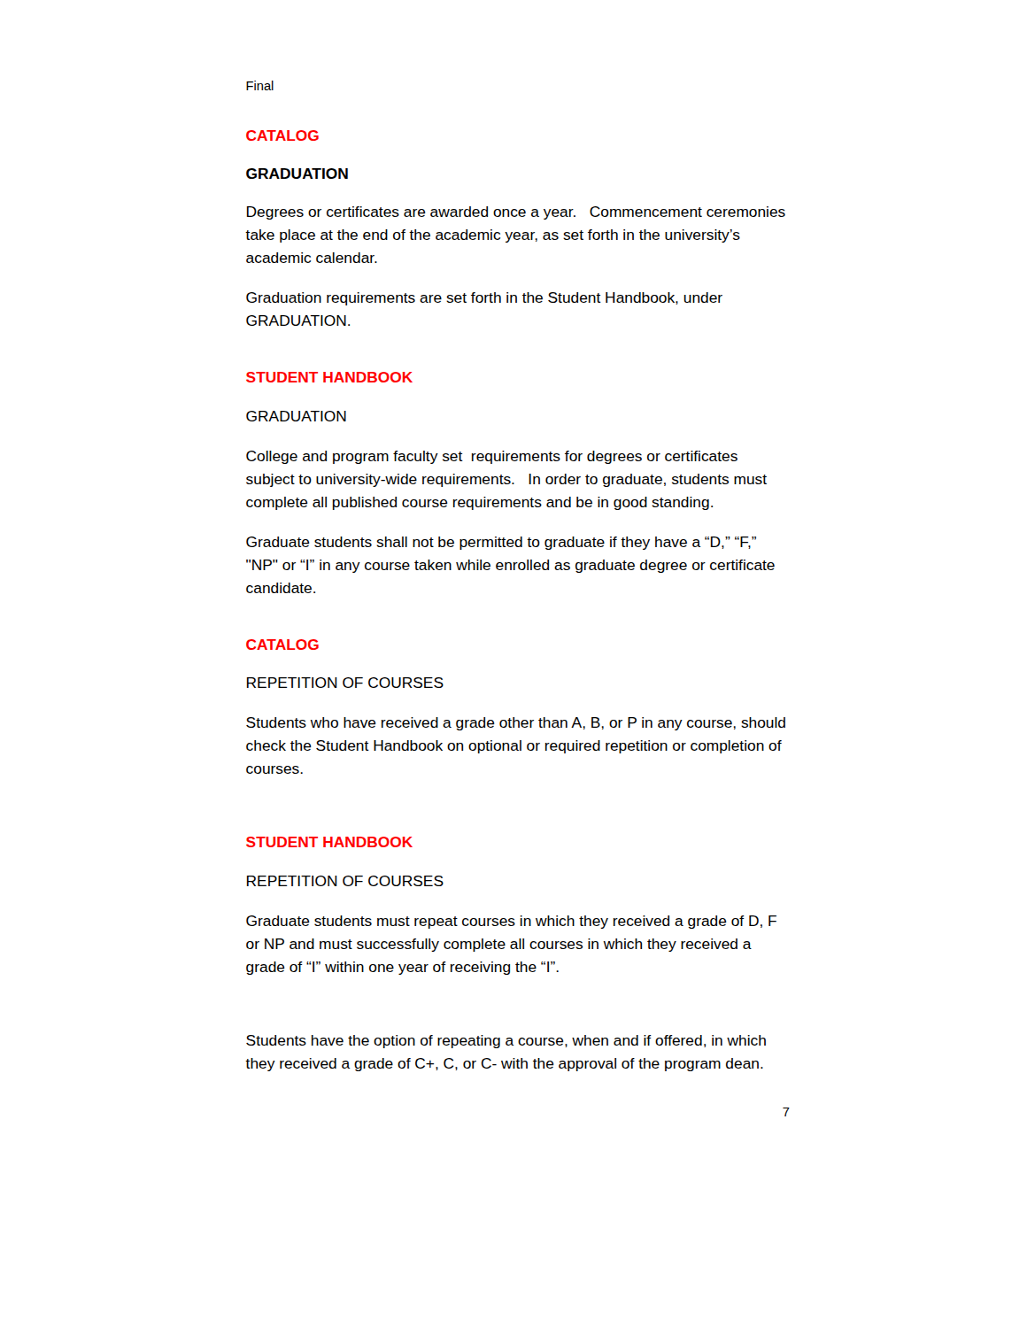Final
CATALOG
GRADUATION
Degrees or certificates are awarded once a year. Commencement ceremonies take place at the end of the academic year, as set forth in the university’s academic calendar.
Graduation requirements are set forth in the Student Handbook, under GRADUATION.
STUDENT HANDBOOK
GRADUATION
College and program faculty set requirements for degrees or certificates subject to university-wide requirements. In order to graduate, students must complete all published course requirements and be in good standing.
Graduate students shall not be permitted to graduate if they have a “D,” “F,” "NP" or “I” in any course taken while enrolled as graduate degree or certificate candidate.
CATALOG
REPETITION OF COURSES
Students who have received a grade other than A, B, or P in any course, should check the Student Handbook on optional or required repetition or completion of courses.
STUDENT HANDBOOK
REPETITION OF COURSES
Graduate students must repeat courses in which they received a grade of D, F or NP and must successfully complete all courses in which they received a grade of “I” within one year of receiving the “I”.
Students have the option of repeating a course, when and if offered, in which they received a grade of C+, C, or C- with the approval of the program dean.
7